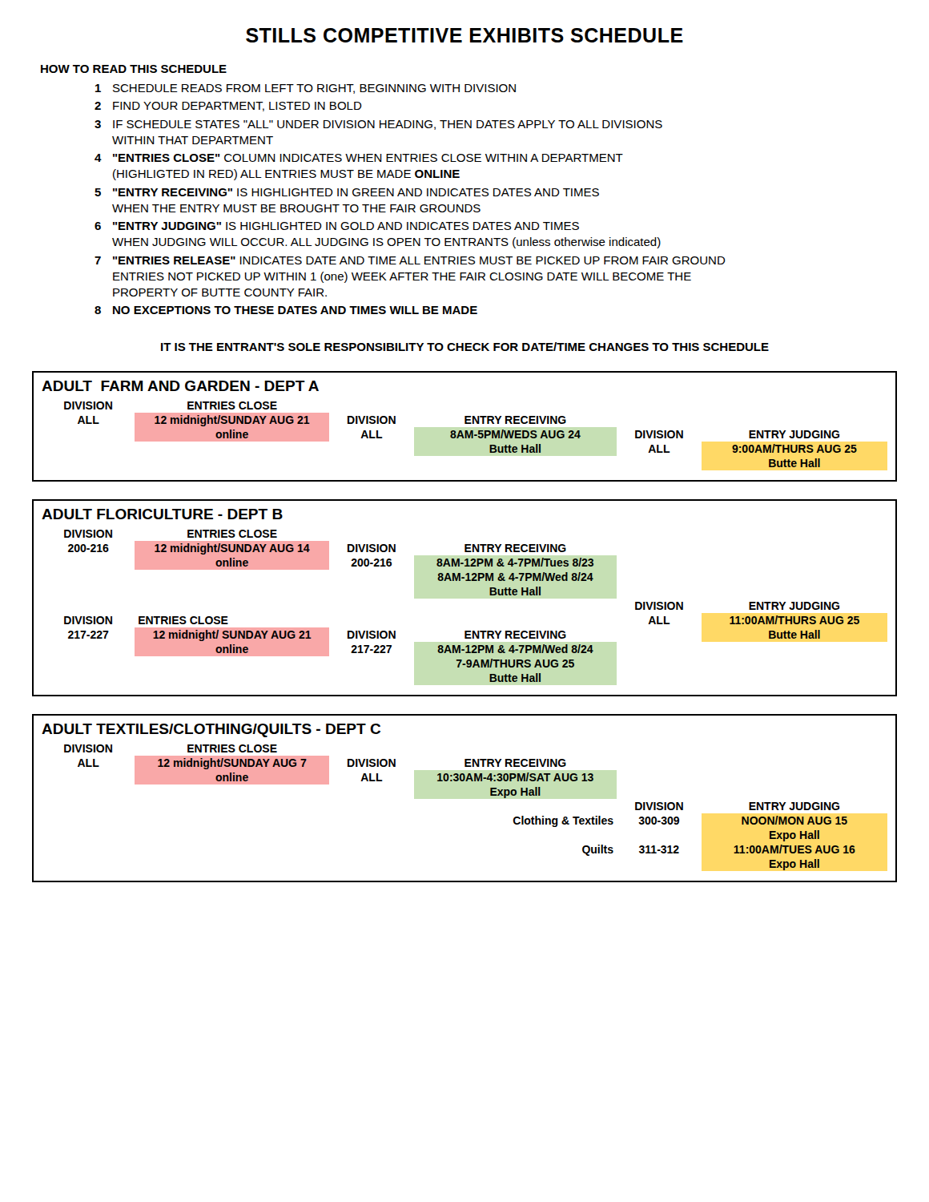STILLS COMPETITIVE EXHIBITS SCHEDULE
HOW TO READ THIS SCHEDULE
SCHEDULE READS FROM LEFT TO RIGHT, BEGINNING WITH DIVISION
FIND YOUR DEPARTMENT, LISTED IN BOLD
IF SCHEDULE STATES "ALL" UNDER DIVISION HEADING, THEN DATES APPLY TO ALL DIVISIONS WITHIN THAT DEPARTMENT
"ENTRIES CLOSE" COLUMN INDICATES WHEN ENTRIES CLOSE WITHIN A DEPARTMENT (HIGHLIGTED IN RED) ALL ENTRIES MUST BE MADE ONLINE
"ENTRY RECEIVING" IS HIGHLIGHTED IN GREEN AND INDICATES DATES AND TIMES WHEN THE ENTRY MUST BE BROUGHT TO THE FAIR GROUNDS
"ENTRY JUDGING" IS HIGHLIGHTED IN GOLD AND INDICATES DATES AND TIMES WHEN JUDGING WILL OCCUR. ALL JUDGING IS OPEN TO ENTRANTS (unless otherwise indicated)
"ENTRIES RELEASE" INDICATES DATE AND TIME ALL ENTRIES MUST BE PICKED UP FROM FAIR GROUND ENTRIES NOT PICKED UP WITHIN 1 (one) WEEK AFTER THE FAIR CLOSING DATE WILL BECOME THE PROPERTY OF BUTTE COUNTY FAIR.
NO EXCEPTIONS TO THESE DATES AND TIMES WILL BE MADE
IT IS THE ENTRANT'S SOLE RESPONSIBILITY TO CHECK FOR DATE/TIME CHANGES TO THIS SCHEDULE
ADULT FARM AND GARDEN - DEPT A
| DIVISION | ENTRIES CLOSE | | | | |
| ALL | 12 midnight/SUNDAY AUG 21 | DIVISION | ENTRY RECEIVING | | |
| | online | ALL | 8AM-5PM/WEDS AUG 24 | DIVISION | ENTRY JUDGING |
| | | | Butte Hall | ALL | 9:00AM/THURS AUG 25 |
| | | | | | Butte Hall |
ADULT FLORICULTURE - DEPT B
| DIVISION | ENTRIES CLOSE | | | | |
| 200-216 | 12 midnight/SUNDAY AUG 14 | DIVISION | ENTRY RECEIVING | | |
| | online | 200-216 | 8AM-12PM & 4-7PM/Tues 8/23 | | |
| | | | 8AM-12PM & 4-7PM/Wed 8/24 | | |
| | | | Butte Hall | | |
| | | | | DIVISION | ENTRY JUDGING |
| DIVISION | ENTRIES CLOSE | | | ALL | 11:00AM/THURS AUG 25 |
| 217-227 | 12 midnight/ SUNDAY AUG 21 | DIVISION | ENTRY RECEIVING | | Butte Hall |
| | online | 217-227 | 8AM-12PM & 4-7PM/Wed 8/24 | | |
| | | | 7-9AM/THURS AUG 25 | | |
| | | | Butte Hall | | |
ADULT TEXTILES/CLOTHING/QUILTS - DEPT C
| DIVISION | ENTRIES CLOSE | | | | |
| ALL | 12 midnight/SUNDAY AUG 7 | DIVISION | ENTRY RECEIVING | | |
| | online | ALL | 10:30AM-4:30PM/SAT AUG 13 | | |
| | | | Expo Hall | | |
| | | | | DIVISION | ENTRY JUDGING |
| | | Clothing & Textiles | 300-309 | NOON/MON AUG 15 |
| | | | | | Expo Hall |
| | | Quilts | 311-312 | 11:00AM/TUES AUG 16 |
| | | | | | Expo Hall |